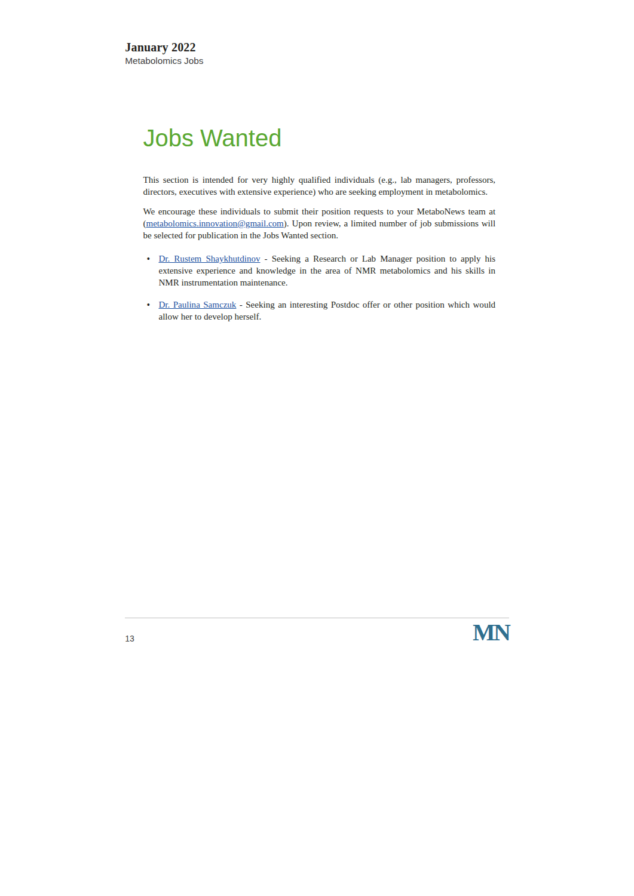January 2022
Metabolomics Jobs
Jobs Wanted
This section is intended for very highly qualified individuals (e.g., lab managers, professors, directors, executives with extensive experience) who are seeking employment in metabolomics.
We encourage these individuals to submit their position requests to your MetaboNews team at (metabolomics.innovation@gmail.com). Upon review, a limited number of job submissions will be selected for publication in the Jobs Wanted section.
Dr. Rustem Shaykhutdinov - Seeking a Research or Lab Manager position to apply his extensive experience and knowledge in the area of NMR metabolomics and his skills in NMR instrumentation maintenance.
Dr. Paulina Samczuk - Seeking an interesting Postdoc offer or other position which would allow her to develop herself.
13
MN